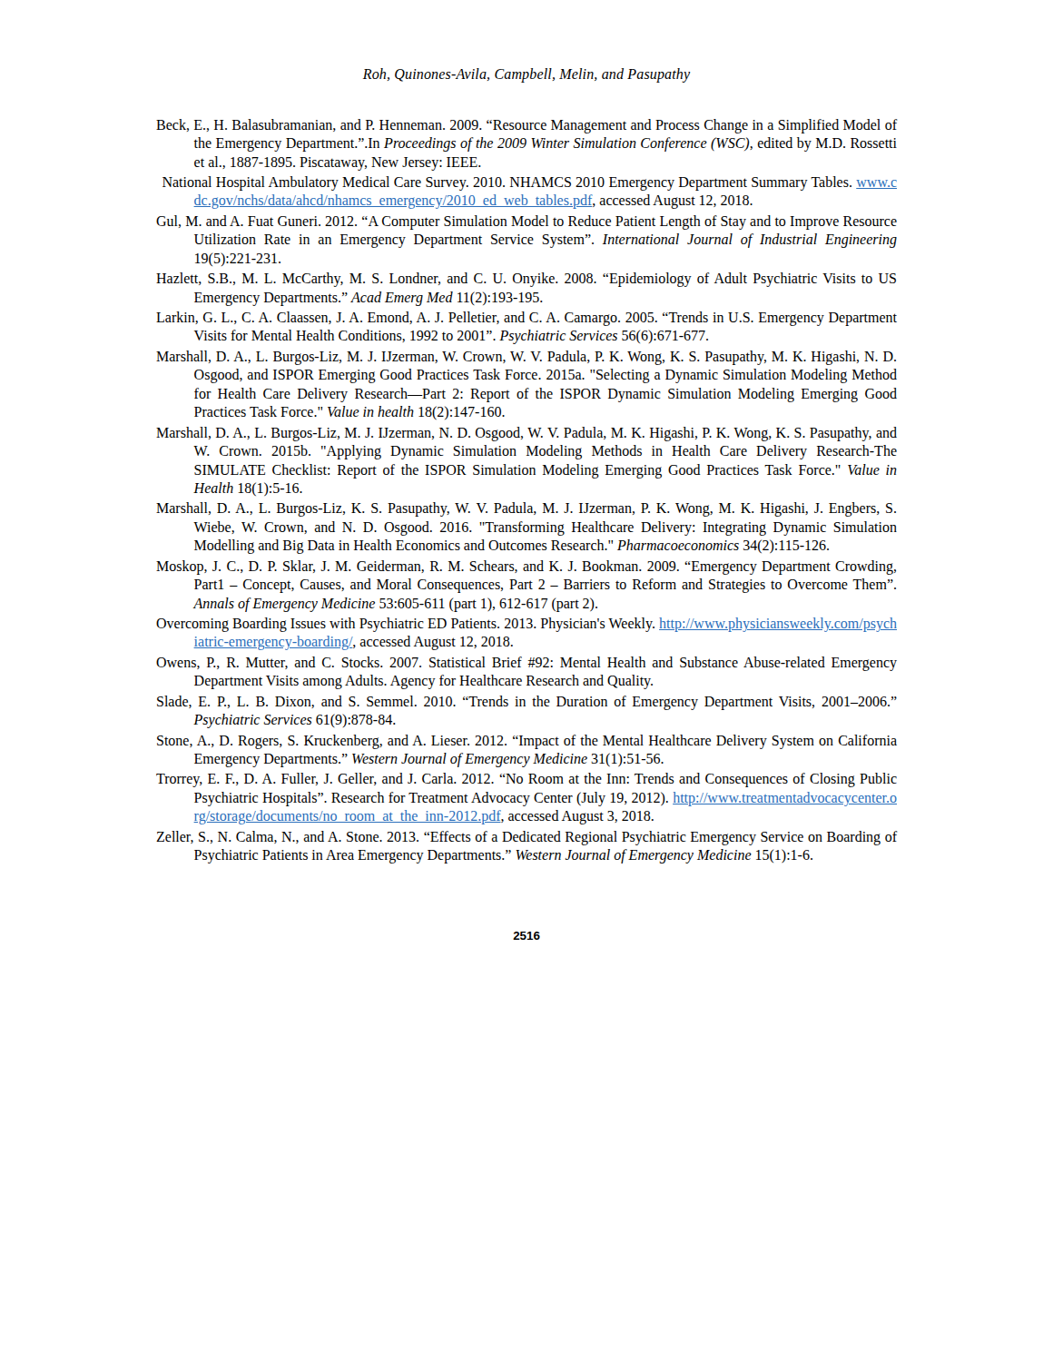Roh, Quinones-Avila, Campbell, Melin, and Pasupathy
Beck, E., H. Balasubramanian, and P. Henneman. 2009. “Resource Management and Process Change in a Simplified Model of the Emergency Department.”.In Proceedings of the 2009 Winter Simulation Conference (WSC), edited by M.D. Rossetti et al., 1887-1895. Piscataway, New Jersey: IEEE.
National Hospital Ambulatory Medical Care Survey. 2010. NHAMCS 2010 Emergency Department Summary Tables. www.cdc.gov/nchs/data/ahcd/nhamcs_emergency/2010_ed_web_tables.pdf, accessed August 12, 2018.
Gul, M. and A. Fuat Guneri. 2012. “A Computer Simulation Model to Reduce Patient Length of Stay and to Improve Resource Utilization Rate in an Emergency Department Service System”. International Journal of Industrial Engineering 19(5):221-231.
Hazlett, S.B., M. L. McCarthy, M. S. Londner, and C. U. Onyike. 2008. “Epidemiology of Adult Psychiatric Visits to US Emergency Departments.” Acad Emerg Med 11(2):193-195.
Larkin, G. L., C. A. Claassen, J. A. Emond, A. J. Pelletier, and C. A. Camargo. 2005. “Trends in U.S. Emergency Department Visits for Mental Health Conditions, 1992 to 2001”. Psychiatric Services 56(6):671-677.
Marshall, D. A., L. Burgos-Liz, M. J. IJzerman, W. Crown, W. V. Padula, P. K. Wong, K. S. Pasupathy, M. K. Higashi, N. D. Osgood, and ISPOR Emerging Good Practices Task Force. 2015a. "Selecting a Dynamic Simulation Modeling Method for Health Care Delivery Research—Part 2: Report of the ISPOR Dynamic Simulation Modeling Emerging Good Practices Task Force." Value in health 18(2):147-160.
Marshall, D. A., L. Burgos-Liz, M. J. IJzerman, N. D. Osgood, W. V. Padula, M. K. Higashi, P. K. Wong, K. S. Pasupathy, and W. Crown. 2015b. "Applying Dynamic Simulation Modeling Methods in Health Care Delivery Research-The SIMULATE Checklist: Report of the ISPOR Simulation Modeling Emerging Good Practices Task Force." Value in Health 18(1):5-16.
Marshall, D. A., L. Burgos-Liz, K. S. Pasupathy, W. V. Padula, M. J. IJzerman, P. K. Wong, M. K. Higashi, J. Engbers, S. Wiebe, W. Crown, and N. D. Osgood. 2016. "Transforming Healthcare Delivery: Integrating Dynamic Simulation Modelling and Big Data in Health Economics and Outcomes Research." Pharmacoeconomics 34(2):115-126.
Moskop, J. C., D. P. Sklar, J. M. Geiderman, R. M. Schears, and K. J. Bookman. 2009. “Emergency Department Crowding, Part1 – Concept, Causes, and Moral Consequences, Part 2 – Barriers to Reform and Strategies to Overcome Them”. Annals of Emergency Medicine 53:605-611 (part 1), 612-617 (part 2).
Overcoming Boarding Issues with Psychiatric ED Patients. 2013. Physician's Weekly. http://www.physiciansweekly.com/psychiatric-emergency-boarding/, accessed August 12, 2018.
Owens, P., R. Mutter, and C. Stocks. 2007. Statistical Brief #92: Mental Health and Substance Abuse-related Emergency Department Visits among Adults. Agency for Healthcare Research and Quality.
Slade, E. P., L. B. Dixon, and S. Semmel. 2010. “Trends in the Duration of Emergency Department Visits, 2001–2006.” Psychiatric Services 61(9):878-84.
Stone, A., D. Rogers, S. Kruckenberg, and A. Lieser. 2012. “Impact of the Mental Healthcare Delivery System on California Emergency Departments.” Western Journal of Emergency Medicine 31(1):51-56.
Trorrey, E. F., D. A. Fuller, J. Geller, and J. Carla. 2012. “No Room at the Inn: Trends and Consequences of Closing Public Psychiatric Hospitals”. Research for Treatment Advocacy Center (July 19, 2012). http://www.treatmentadvocacycenter.org/storage/documents/no_room_at_the_inn-2012.pdf, accessed August 3, 2018.
Zeller, S., N. Calma, N., and A. Stone. 2013. “Effects of a Dedicated Regional Psychiatric Emergency Service on Boarding of Psychiatric Patients in Area Emergency Departments.” Western Journal of Emergency Medicine 15(1):1-6.
2516